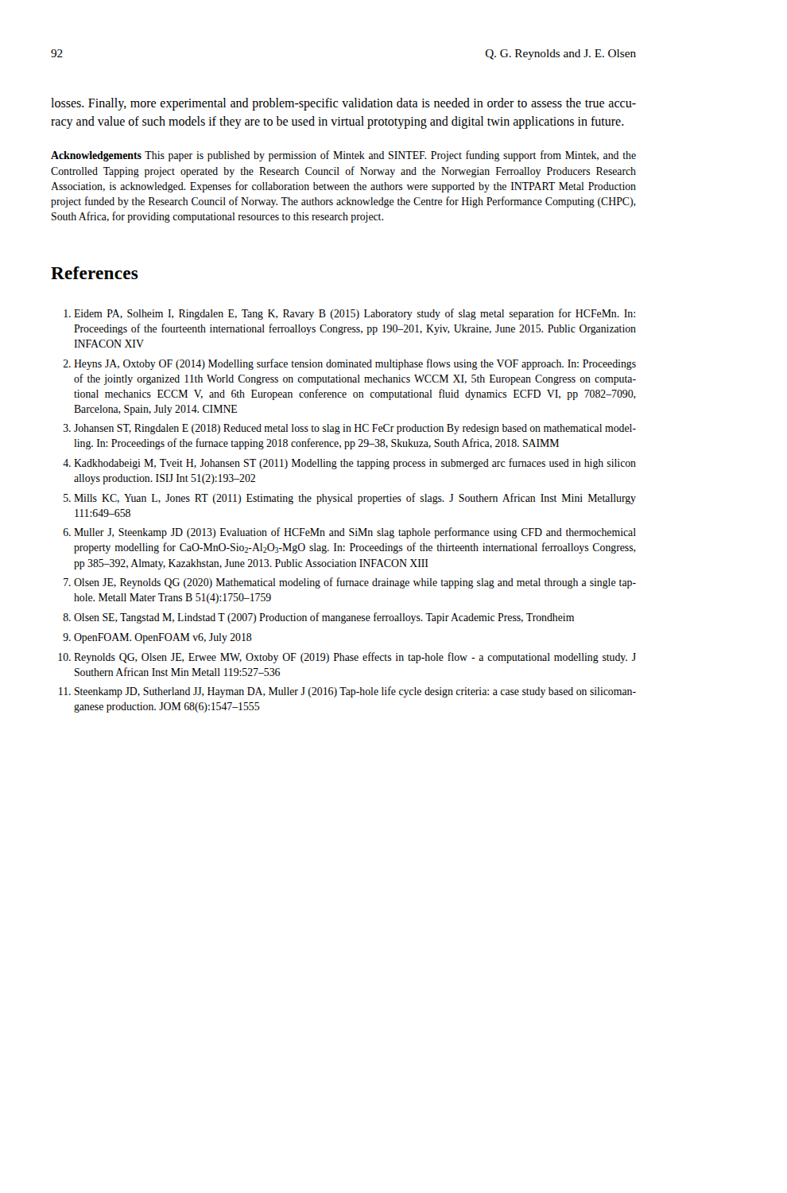92 Q. G. Reynolds and J. E. Olsen
losses. Finally, more experimental and problem-specific validation data is needed in order to assess the true accuracy and value of such models if they are to be used in virtual prototyping and digital twin applications in future.
Acknowledgements This paper is published by permission of Mintek and SINTEF. Project funding support from Mintek, and the Controlled Tapping project operated by the Research Council of Norway and the Norwegian Ferroalloy Producers Research Association, is acknowledged. Expenses for collaboration between the authors were supported by the INTPART Metal Production project funded by the Research Council of Norway. The authors acknowledge the Centre for High Performance Computing (CHPC), South Africa, for providing computational resources to this research project.
References
Eidem PA, Solheim I, Ringdalen E, Tang K, Ravary B (2015) Laboratory study of slag metal separation for HCFeMn. In: Proceedings of the fourteenth international ferroalloys Congress, pp 190–201, Kyiv, Ukraine, June 2015. Public Organization INFACON XIV
Heyns JA, Oxtoby OF (2014) Modelling surface tension dominated multiphase flows using the VOF approach. In: Proceedings of the jointly organized 11th World Congress on computational mechanics WCCM XI, 5th European Congress on computational mechanics ECCM V, and 6th European conference on computational fluid dynamics ECFD VI, pp 7082–7090, Barcelona, Spain, July 2014. CIMNE
Johansen ST, Ringdalen E (2018) Reduced metal loss to slag in HC FeCr production By redesign based on mathematical modelling. In: Proceedings of the furnace tapping 2018 conference, pp 29–38, Skukuza, South Africa, 2018. SAIMM
Kadkhodabeigi M, Tveit H, Johansen ST (2011) Modelling the tapping process in submerged arc furnaces used in high silicon alloys production. ISIJ Int 51(2):193–202
Mills KC, Yuan L, Jones RT (2011) Estimating the physical properties of slags. J Southern African Inst Mini Metallurgy 111:649–658
Muller J, Steenkamp JD (2013) Evaluation of HCFeMn and SiMn slag taphole performance using CFD and thermochemical property modelling for CaO-MnO-Sio2-Al2O3-MgO slag. In: Proceedings of the thirteenth international ferroalloys Congress, pp 385–392, Almaty, Kazakhstan, June 2013. Public Association INFACON XIII
Olsen JE, Reynolds QG (2020) Mathematical modeling of furnace drainage while tapping slag and metal through a single tap-hole. Metall Mater Trans B 51(4):1750–1759
Olsen SE, Tangstad M, Lindstad T (2007) Production of manganese ferroalloys. Tapir Academic Press, Trondheim
OpenFOAM. OpenFOAM v6, July 2018
Reynolds QG, Olsen JE, Erwee MW, Oxtoby OF (2019) Phase effects in tap-hole flow - a computational modelling study. J Southern African Inst Min Metall 119:527–536
Steenkamp JD, Sutherland JJ, Hayman DA, Muller J (2016) Tap-hole life cycle design criteria: a case study based on silicomanganese production. JOM 68(6):1547–1555